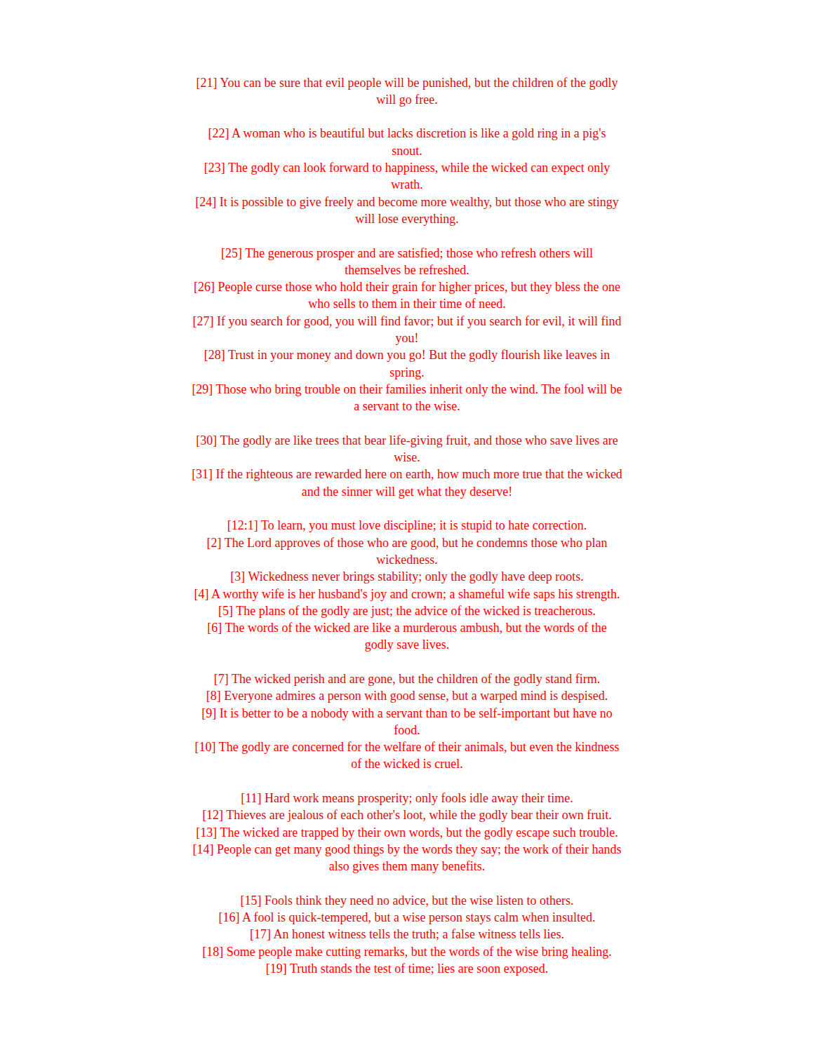[21] You can be sure that evil people will be punished, but the children of the godly will go free.
[22] A woman who is beautiful but lacks discretion is like a gold ring in a pig's snout.
[23] The godly can look forward to happiness, while the wicked can expect only wrath.
[24] It is possible to give freely and become more wealthy, but those who are stingy will lose everything.
[25] The generous prosper and are satisfied; those who refresh others will themselves be refreshed.
[26] People curse those who hold their grain for higher prices, but they bless the one who sells to them in their time of need.
[27] If you search for good, you will find favor; but if you search for evil, it will find you!
[28] Trust in your money and down you go! But the godly flourish like leaves in spring.
[29] Those who bring trouble on their families inherit only the wind. The fool will be a servant to the wise.
[30] The godly are like trees that bear life-giving fruit, and those who save lives are wise.
[31] If the righteous are rewarded here on earth, how much more true that the wicked and the sinner will get what they deserve!
[12:1] To learn, you must love discipline; it is stupid to hate correction.
[2] The Lord approves of those who are good, but he condemns those who plan wickedness.
[3] Wickedness never brings stability; only the godly have deep roots.
[4] A worthy wife is her husband's joy and crown; a shameful wife saps his strength.
[5] The plans of the godly are just; the advice of the wicked is treacherous.
[6] The words of the wicked are like a murderous ambush, but the words of the godly save lives.
[7] The wicked perish and are gone, but the children of the godly stand firm.
[8] Everyone admires a person with good sense, but a warped mind is despised.
[9] It is better to be a nobody with a servant than to be self-important but have no food.
[10] The godly are concerned for the welfare of their animals, but even the kindness of the wicked is cruel.
[11] Hard work means prosperity; only fools idle away their time.
[12] Thieves are jealous of each other's loot, while the godly bear their own fruit.
[13] The wicked are trapped by their own words, but the godly escape such trouble.
[14] People can get many good things by the words they say; the work of their hands also gives them many benefits.
[15] Fools think they need no advice, but the wise listen to others.
[16] A fool is quick-tempered, but a wise person stays calm when insulted.
[17] An honest witness tells the truth; a false witness tells lies.
[18] Some people make cutting remarks, but the words of the wise bring healing.
[19] Truth stands the test of time; lies are soon exposed.